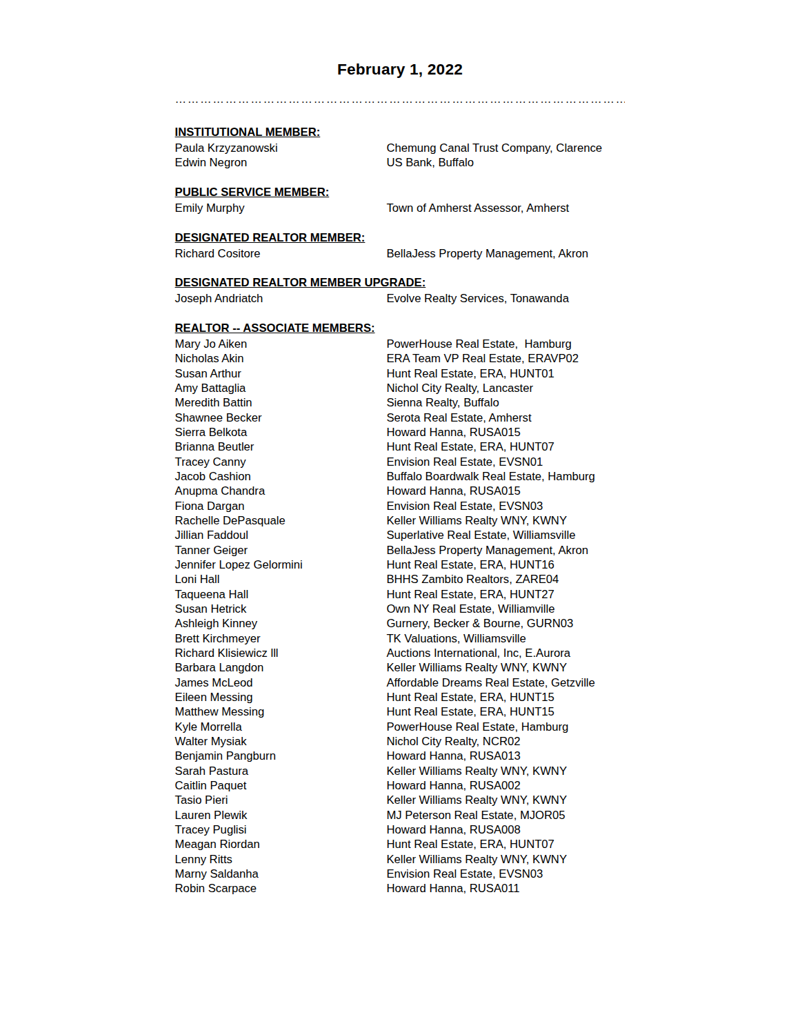February 1, 2022
…………………………………………………………………………………………………………
Institutional Member:
| Paula Krzyzanowski | Chemung Canal Trust Company, Clarence |
| Edwin Negron | US Bank, Buffalo |
Public Service Member:
| Emily Murphy | Town of Amherst Assessor, Amherst |
Designated Realtor Member:
| Richard Cositore | BellaJess Property Management, Akron |
Designated Realtor Member Upgrade:
| Joseph Andriatch | Evolve Realty Services, Tonawanda |
Realtor -- Associate Members:
| Mary Jo Aiken | PowerHouse Real Estate, Hamburg |
| Nicholas Akin | ERA Team VP Real Estate, ERAVP02 |
| Susan Arthur | Hunt Real Estate, ERA, HUNT01 |
| Amy Battaglia | Nichol City Realty, Lancaster |
| Meredith Battin | Sienna Realty, Buffalo |
| Shawnee Becker | Serota Real Estate, Amherst |
| Sierra Belkota | Howard Hanna, RUSA015 |
| Brianna Beutler | Hunt Real Estate, ERA, HUNT07 |
| Tracey Canny | Envision Real Estate, EVSN01 |
| Jacob Cashion | Buffalo Boardwalk Real Estate, Hamburg |
| Anupma Chandra | Howard Hanna, RUSA015 |
| Fiona Dargan | Envision Real Estate, EVSN03 |
| Rachelle DePasquale | Keller Williams Realty WNY, KWNY |
| Jillian Faddoul | Superlative Real Estate, Williamsville |
| Tanner Geiger | BellaJess Property Management, Akron |
| Jennifer Lopez Gelormini | Hunt Real Estate, ERA, HUNT16 |
| Loni Hall | BHHS Zambito Realtors, ZARE04 |
| Taqueena Hall | Hunt Real Estate, ERA, HUNT27 |
| Susan Hetrick | Own NY Real Estate, Williamville |
| Ashleigh Kinney | Gurnery, Becker & Bourne, GURN03 |
| Brett Kirchmeyer | TK Valuations, Williamsville |
| Richard Klisiewicz lll | Auctions International, Inc, E.Aurora |
| Barbara Langdon | Keller Williams Realty WNY, KWNY |
| James McLeod | Affordable Dreams Real Estate, Getzville |
| Eileen Messing | Hunt Real Estate, ERA, HUNT15 |
| Matthew Messing | Hunt Real Estate, ERA, HUNT15 |
| Kyle Morrella | PowerHouse Real Estate, Hamburg |
| Walter Mysiak | Nichol City Realty, NCR02 |
| Benjamin Pangburn | Howard Hanna, RUSA013 |
| Sarah Pastura | Keller Williams Realty WNY, KWNY |
| Caitlin Paquet | Howard Hanna, RUSA002 |
| Tasio Pieri | Keller Williams Realty WNY, KWNY |
| Lauren Plewik | MJ Peterson Real Estate, MJOR05 |
| Tracey Puglisi | Howard Hanna, RUSA008 |
| Meagan Riordan | Hunt Real Estate, ERA, HUNT07 |
| Lenny Ritts | Keller Williams Realty WNY, KWNY |
| Marny Saldanha | Envision Real Estate, EVSN03 |
| Robin Scarpace | Howard Hanna, RUSA011 |